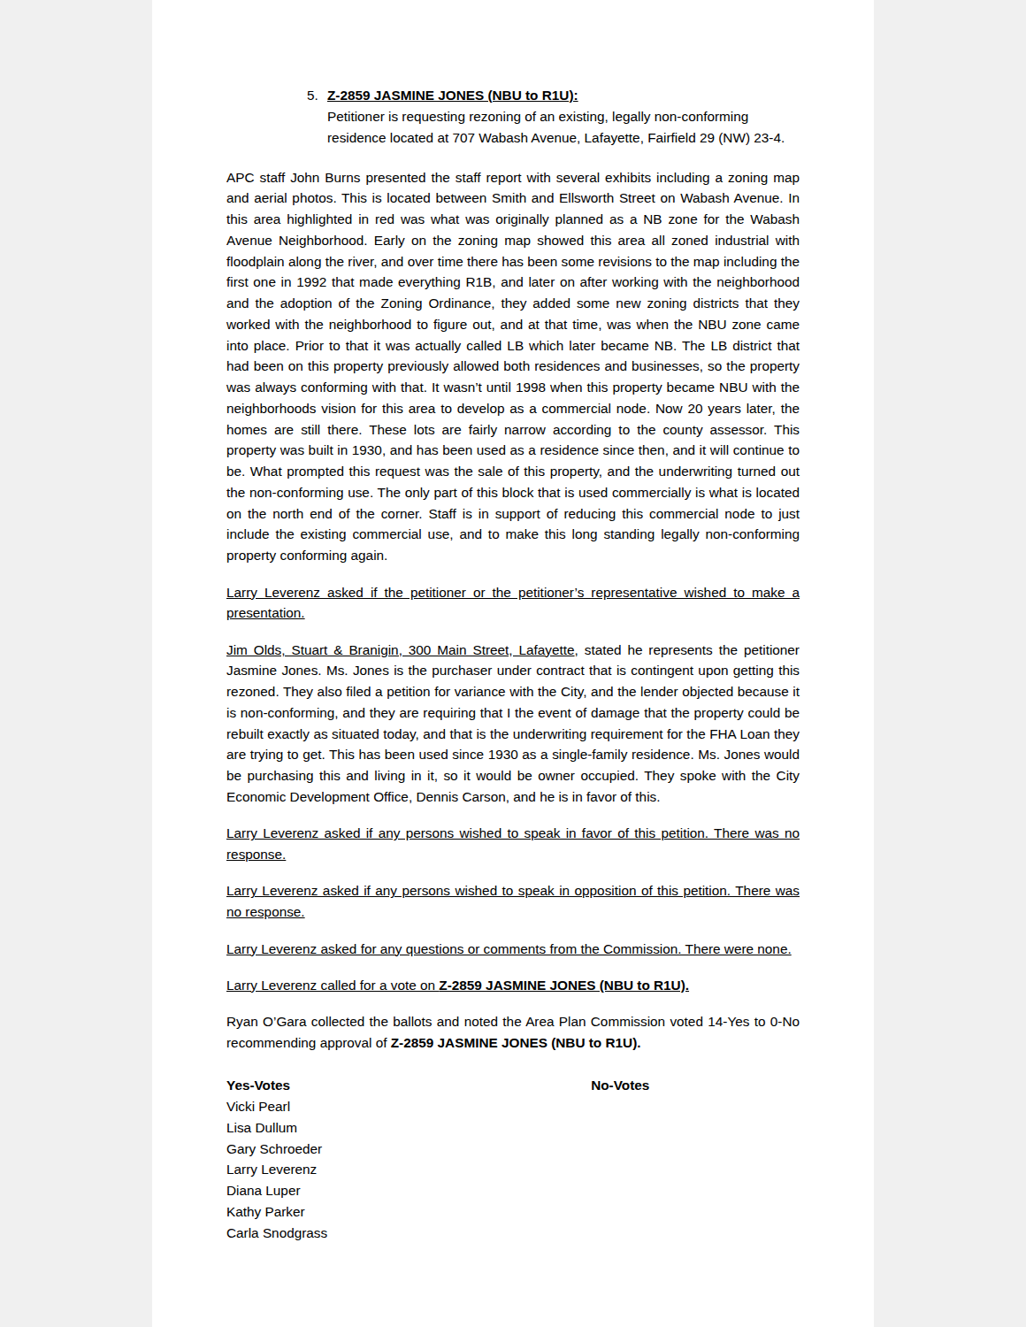Z-2859 JASMINE JONES (NBU to R1U):
Petitioner is requesting rezoning of an existing, legally non-conforming residence located at 707 Wabash Avenue, Lafayette, Fairfield 29 (NW) 23-4.
APC staff John Burns presented the staff report with several exhibits including a zoning map and aerial photos. This is located between Smith and Ellsworth Street on Wabash Avenue. In this area highlighted in red was what was originally planned as a NB zone for the Wabash Avenue Neighborhood. Early on the zoning map showed this area all zoned industrial with floodplain along the river, and over time there has been some revisions to the map including the first one in 1992 that made everything R1B, and later on after working with the neighborhood and the adoption of the Zoning Ordinance, they added some new zoning districts that they worked with the neighborhood to figure out, and at that time, was when the NBU zone came into place. Prior to that it was actually called LB which later became NB. The LB district that had been on this property previously allowed both residences and businesses, so the property was always conforming with that. It wasn’t until 1998 when this property became NBU with the neighborhoods vision for this area to develop as a commercial node. Now 20 years later, the homes are still there. These lots are fairly narrow according to the county assessor. This property was built in 1930, and has been used as a residence since then, and it will continue to be. What prompted this request was the sale of this property, and the underwriting turned out the non-conforming use. The only part of this block that is used commercially is what is located on the north end of the corner. Staff is in support of reducing this commercial node to just include the existing commercial use, and to make this long standing legally non-conforming property conforming again.
Larry Leverenz asked if the petitioner or the petitioner’s representative wished to make a presentation.
Jim Olds, Stuart & Branigin, 300 Main Street, Lafayette, stated he represents the petitioner Jasmine Jones. Ms. Jones is the purchaser under contract that is contingent upon getting this rezoned. They also filed a petition for variance with the City, and the lender objected because it is non-conforming, and they are requiring that I the event of damage that the property could be rebuilt exactly as situated today, and that is the underwriting requirement for the FHA Loan they are trying to get. This has been used since 1930 as a single-family residence. Ms. Jones would be purchasing this and living in it, so it would be owner occupied. They spoke with the City Economic Development Office, Dennis Carson, and he is in favor of this.
Larry Leverenz asked if any persons wished to speak in favor of this petition. There was no response.
Larry Leverenz asked if any persons wished to speak in opposition of this petition. There was no response.
Larry Leverenz asked for any questions or comments from the Commission. There were none.
Larry Leverenz called for a vote on Z-2859 JASMINE JONES (NBU to R1U).
Ryan O’Gara collected the ballots and noted the Area Plan Commission voted 14-Yes to 0-No recommending approval of Z-2859 JASMINE JONES (NBU to R1U).
Yes-Votes No-Votes
Vicki Pearl
Lisa Dullum
Gary Schroeder
Larry Leverenz
Diana Luper
Kathy Parker
Carla Snodgrass